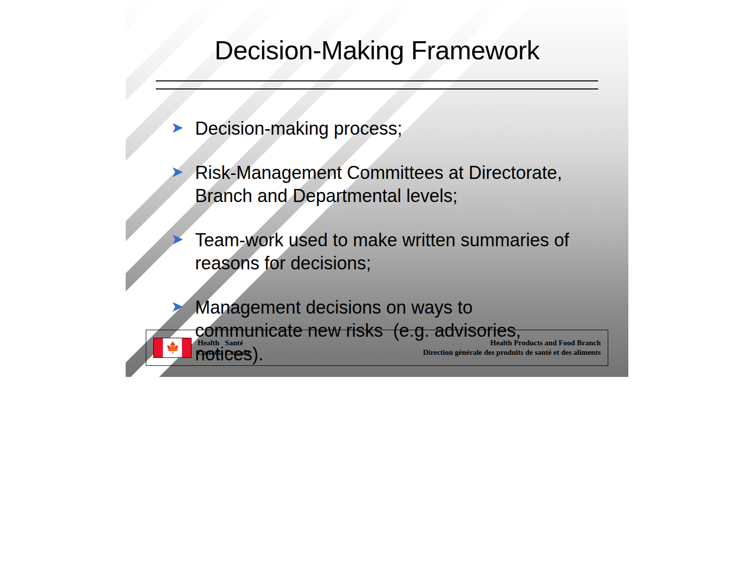Decision-Making Framework
Decision-making process;
Risk-Management Committees at Directorate, Branch and Departmental levels;
Team-work used to make written summaries of reasons for decisions;
Management decisions on ways to communicate new risks (e.g. advisories, notices).
🍁 Health Santé
Canada Canada
Health Products and Food Branch
Direction générale des produits de santé et des aliments